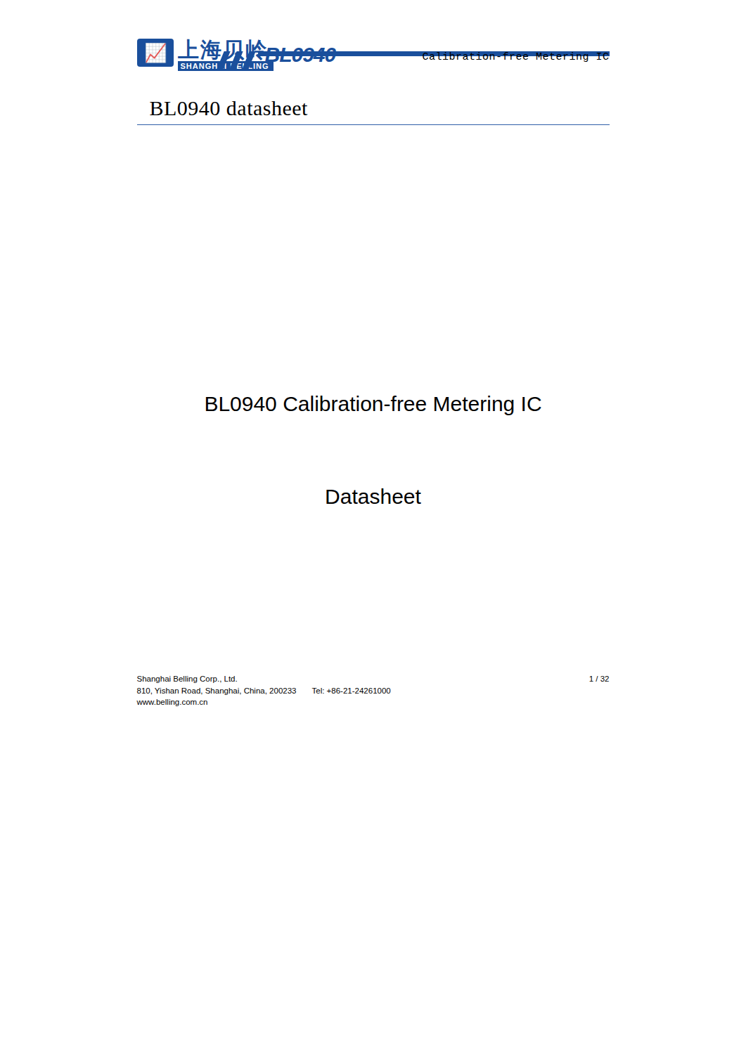📈
上海贝岭
SHANGHAI BELLING
BL0940
Calibration-free Metering IC
BL0940 datasheet
BL0940 Calibration-free Metering IC
Datasheet
1 / 32
Shanghai Belling Corp., Ltd.
810, Yishan Road, Shanghai, China, 200233Tel: +86-21-24261000
www.belling.com.cn